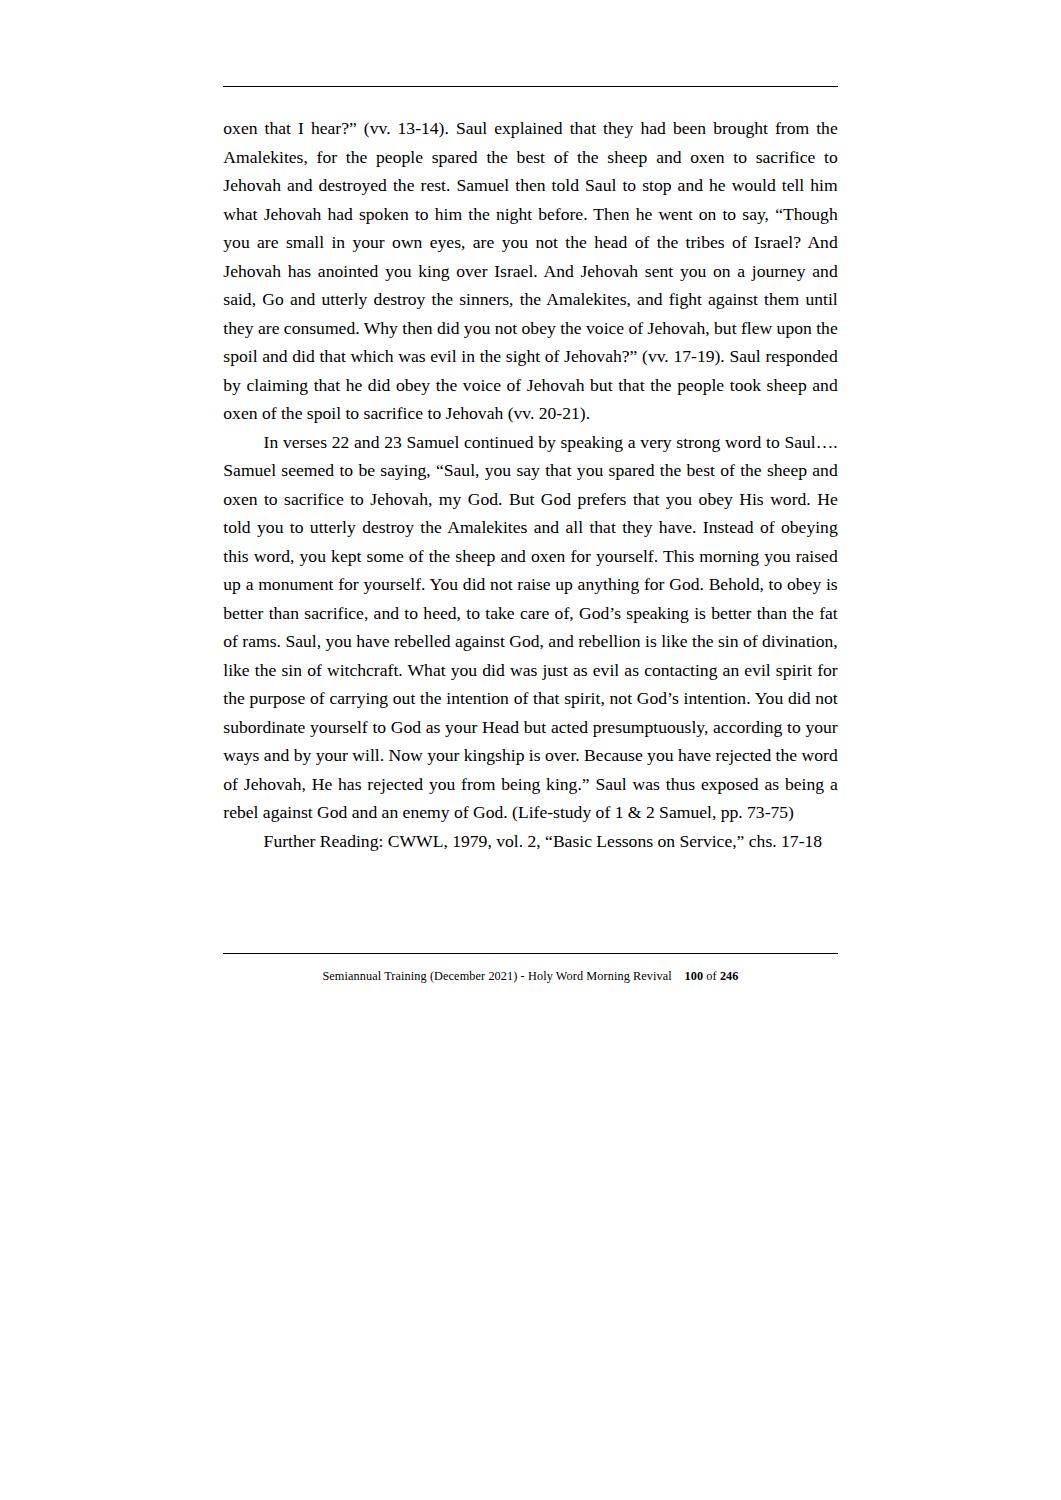oxen that I hear?” (vv. 13-14). Saul explained that they had been brought from the Amalekites, for the people spared the best of the sheep and oxen to sacrifice to Jehovah and destroyed the rest. Samuel then told Saul to stop and he would tell him what Jehovah had spoken to him the night before. Then he went on to say, “Though you are small in your own eyes, are you not the head of the tribes of Israel? And Jehovah has anointed you king over Israel. And Jehovah sent you on a journey and said, Go and utterly destroy the sinners, the Amalekites, and fight against them until they are consumed. Why then did you not obey the voice of Jehovah, but flew upon the spoil and did that which was evil in the sight of Jehovah?” (vv. 17-19). Saul responded by claiming that he did obey the voice of Jehovah but that the people took sheep and oxen of the spoil to sacrifice to Jehovah (vv. 20-21).
In verses 22 and 23 Samuel continued by speaking a very strong word to Saul…. Samuel seemed to be saying, “Saul, you say that you spared the best of the sheep and oxen to sacrifice to Jehovah, my God. But God prefers that you obey His word. He told you to utterly destroy the Amalekites and all that they have. Instead of obeying this word, you kept some of the sheep and oxen for yourself. This morning you raised up a monument for yourself. You did not raise up anything for God. Behold, to obey is better than sacrifice, and to heed, to take care of, God’s speaking is better than the fat of rams. Saul, you have rebelled against God, and rebellion is like the sin of divination, like the sin of witchcraft. What you did was just as evil as contacting an evil spirit for the purpose of carrying out the intention of that spirit, not God’s intention. You did not subordinate yourself to God as your Head but acted presumptuously, according to your ways and by your will. Now your kingship is over. Because you have rejected the word of Jehovah, He has rejected you from being king.” Saul was thus exposed as being a rebel against God and an enemy of God. (Life-study of 1 & 2 Samuel, pp. 73-75)
Further Reading: CWWL, 1979, vol. 2, “Basic Lessons on Service,” chs. 17-18
Semiannual Training (December 2021) - Holy Word Morning Revival 100 of 246